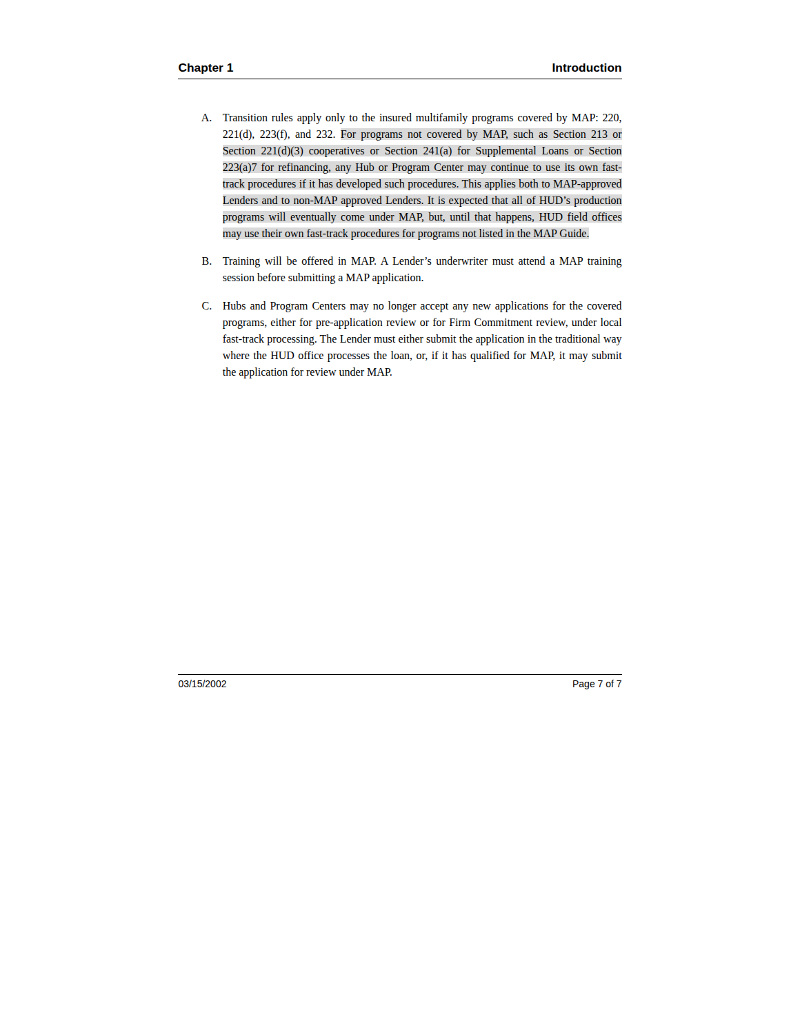Chapter 1 Introduction
Transition rules apply only to the insured multifamily programs covered by MAP: 220, 221(d), 223(f), and 232. For programs not covered by MAP, such as Section 213 or Section 221(d)(3) cooperatives or Section 241(a) for Supplemental Loans or Section 223(a)7 for refinancing, any Hub or Program Center may continue to use its own fast-track procedures if it has developed such procedures. This applies both to MAP-approved Lenders and to non-MAP approved Lenders. It is expected that all of HUD’s production programs will eventually come under MAP, but, until that happens, HUD field offices may use their own fast-track procedures for programs not listed in the MAP Guide.
Training will be offered in MAP. A Lender’s underwriter must attend a MAP training session before submitting a MAP application.
Hubs and Program Centers may no longer accept any new applications for the covered programs, either for pre-application review or for Firm Commitment review, under local fast-track processing. The Lender must either submit the application in the traditional way where the HUD office processes the loan, or, if it has qualified for MAP, it may submit the application for review under MAP.
03/15/2002 Page 7 of 7